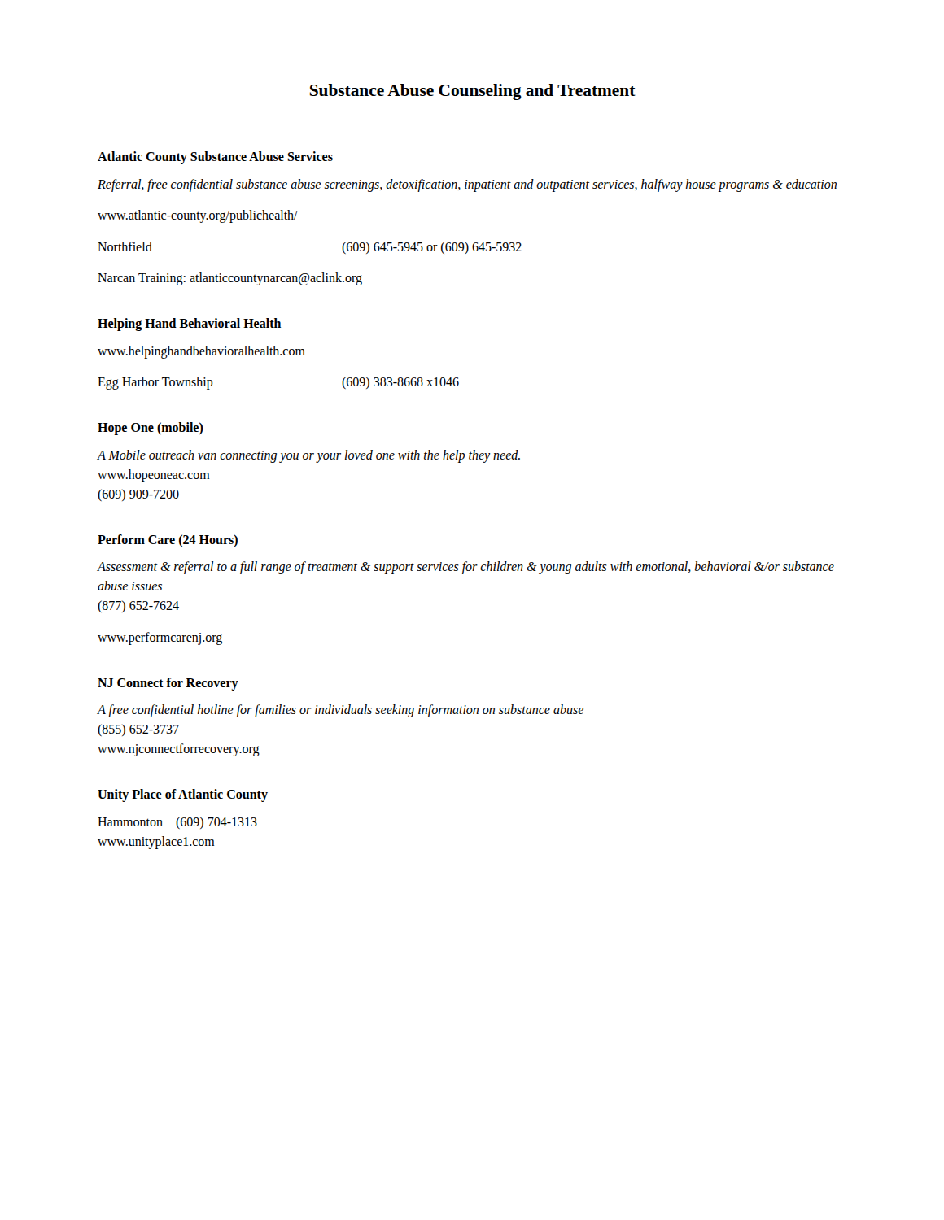Substance Abuse Counseling and Treatment
Atlantic County Substance Abuse Services
Referral, free confidential substance abuse screenings, detoxification, inpatient and outpatient services, halfway house programs & education
www.atlantic-county.org/publichealth/
Northfield (609) 645-5945 or (609) 645-5932
Narcan Training: atlanticcountynarcan@aclink.org
Helping Hand Behavioral Health
www.helpinghandbehavioralhealth.com
Egg Harbor Township (609) 383-8668 x1046
Hope One (mobile)
A Mobile outreach van connecting you or your loved one with the help they need.
www.hopeoneac.com
(609) 909-7200
Perform Care (24 Hours)
Assessment & referral to a full range of treatment & support services for children & young adults with emotional, behavioral &/or substance abuse issues
(877) 652-7624
www.performcarenj.org
NJ Connect for Recovery
A free confidential hotline for families or individuals seeking information on substance abuse
(855) 652-3737
www.njconnectforrecovery.org
Unity Place of Atlantic County
Hammonton (609) 704-1313
www.unityplace1.com